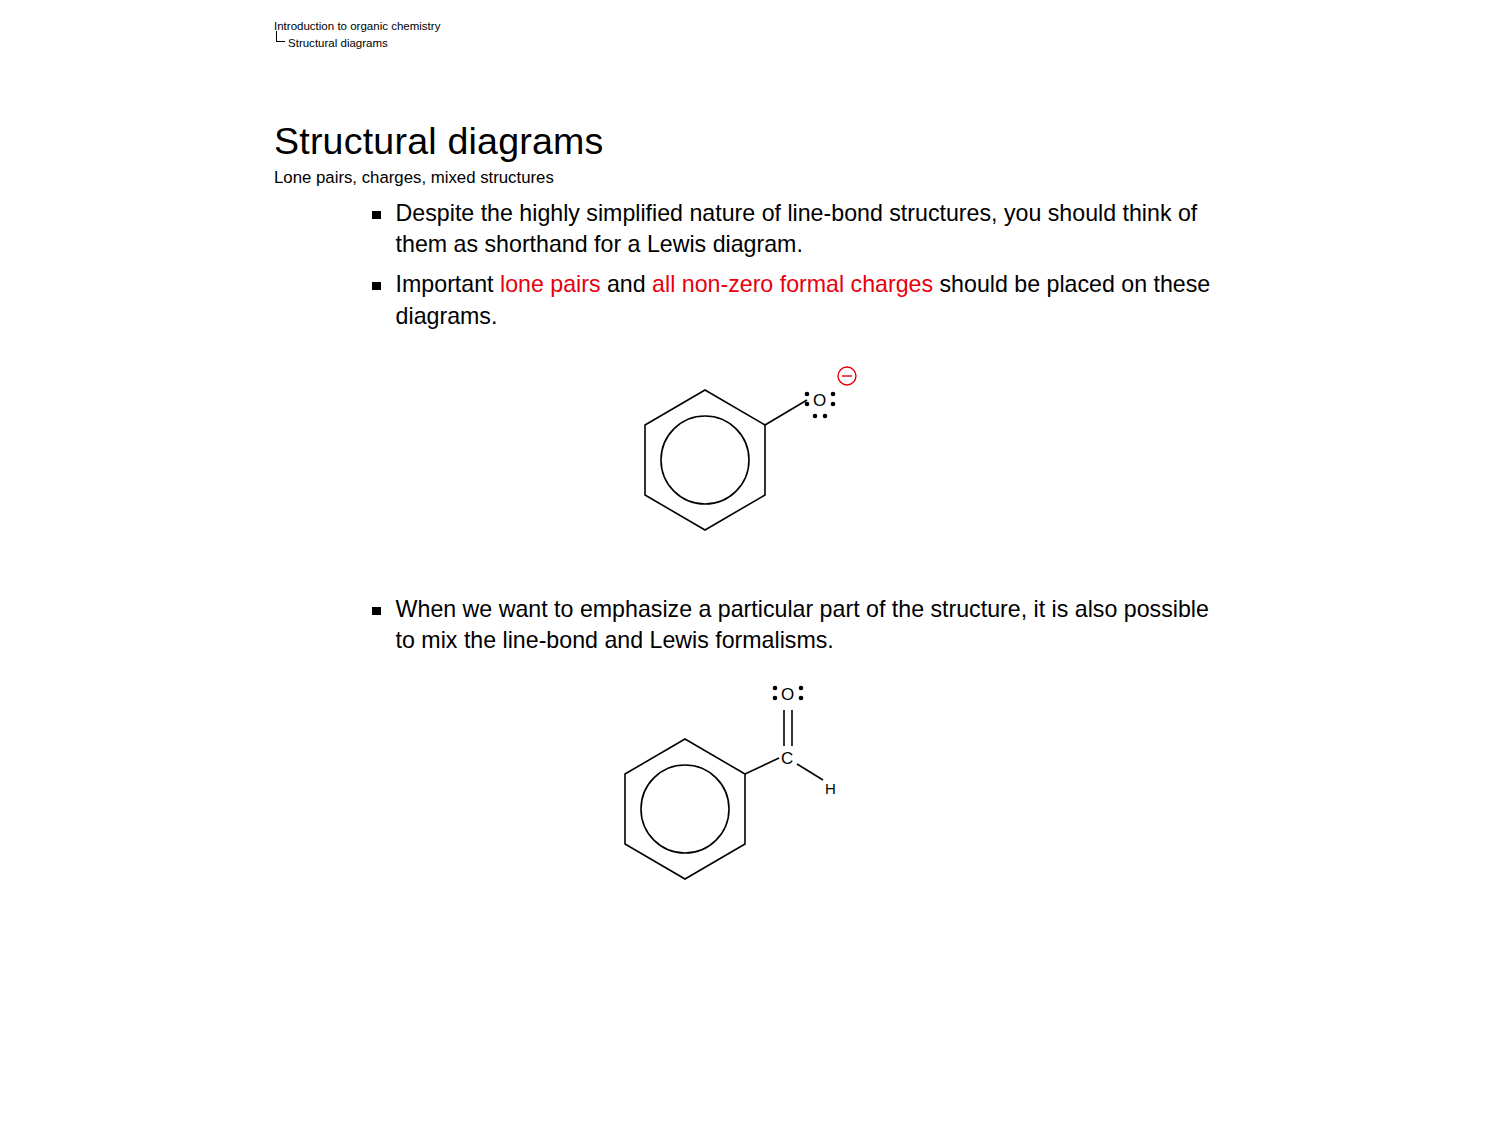Introduction to organic chemistry
Structural diagrams
Structural diagrams
Lone pairs, charges, mixed structures
Despite the highly simplified nature of line-bond structures, you should think of them as shorthand for a Lewis diagram.
Important lone pairs and all non-zero formal charges should be placed on these diagrams.
Phenoxide ion structural diagram O
When we want to emphasize a particular part of the structure, it is also possible to mix the line-bond and Lewis formalisms.
Benzaldehyde mixed structural diagram O C H